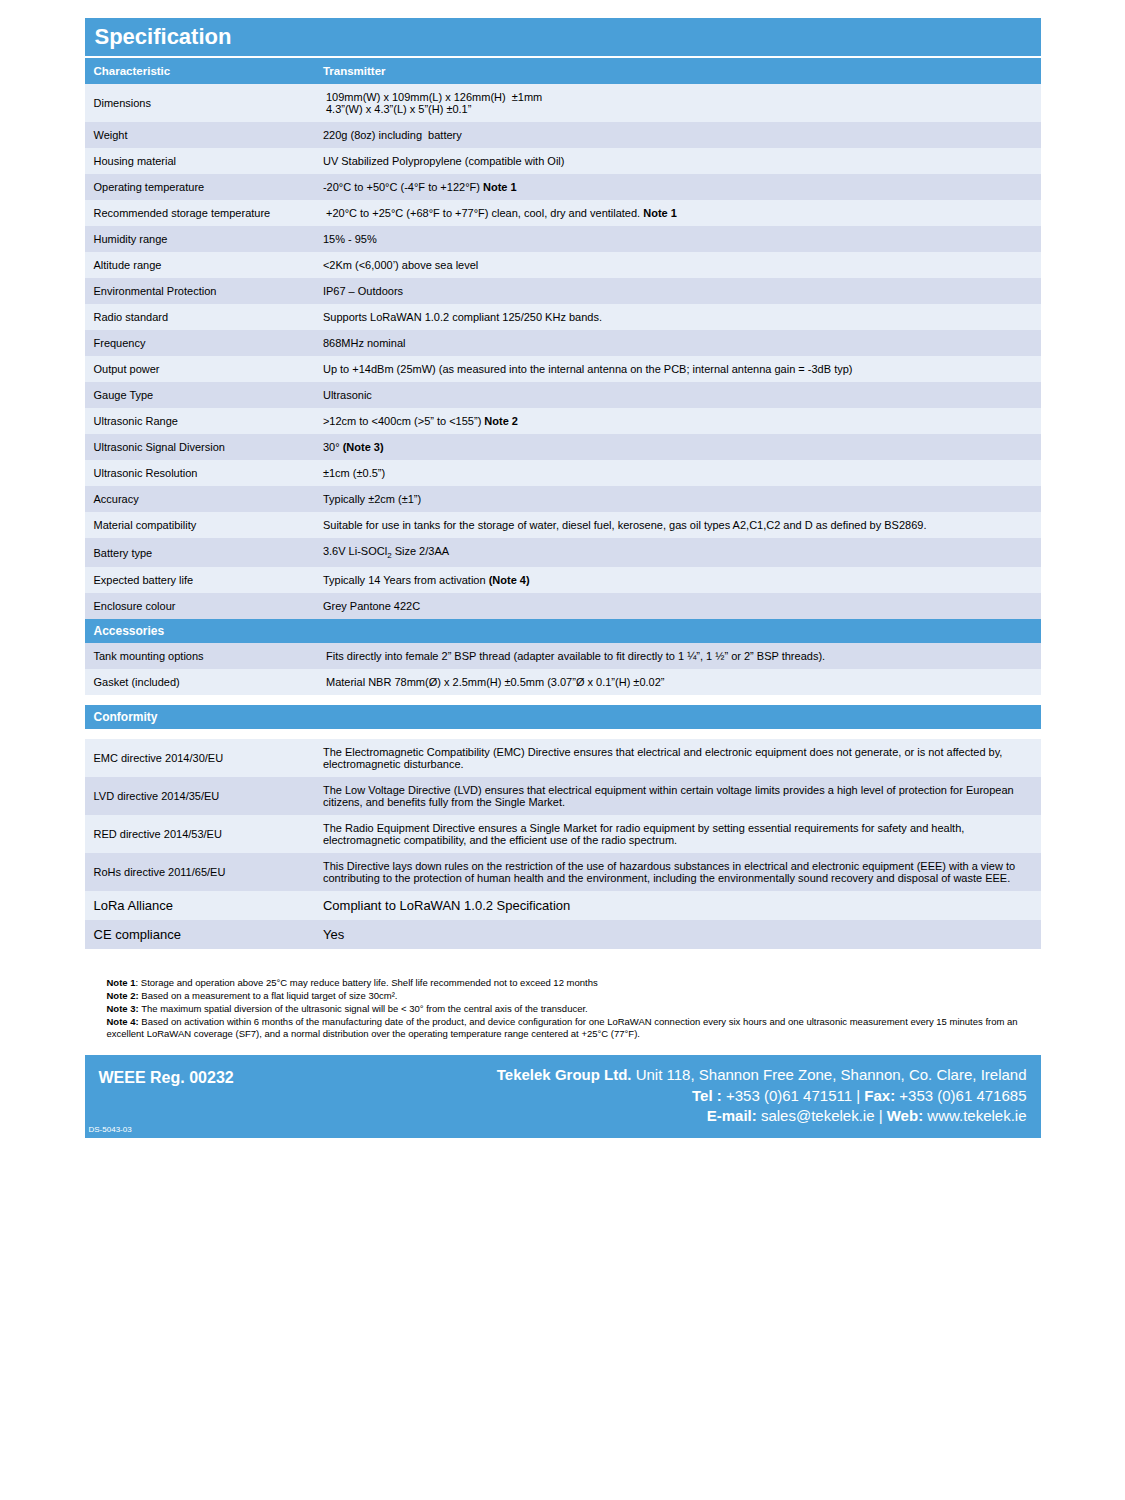Specification
| Characteristic | Transmitter |
| --- | --- |
| Dimensions | 109mm(W) x 109mm(L) x 126mm(H) ±1mm 4.3”(W) x 4.3”(L) x 5”(H) ±0.1” |
| Weight | 220g (8oz) including battery |
| Housing material | UV Stabilized Polypropylene (compatible with Oil) |
| Operating temperature | -20°C to +50°C (-4°F to +122°F) Note 1 |
| Recommended storage temperature | +20°C to +25°C (+68°F to +77°F) clean, cool, dry and ventilated. Note 1 |
| Humidity range | 15% - 95% |
| Altitude range | <2Km (<6,000’) above sea level |
| Environmental Protection | IP67 – Outdoors |
| Radio standard | Supports LoRaWAN 1.0.2 compliant 125/250 KHz bands. |
| Frequency | 868MHz nominal |
| Output power | Up to +14dBm (25mW) (as measured into the internal antenna on the PCB; internal antenna gain = -3dB typ) |
| Gauge Type | Ultrasonic |
| Ultrasonic Range | >12cm to <400cm (>5” to <155”) Note 2 |
| Ultrasonic Signal Diversion | 30° (Note 3) |
| Ultrasonic Resolution | ±1cm (±0.5”) |
| Accuracy | Typically ±2cm (±1”) |
| Material compatibility | Suitable for use in tanks for the storage of water, diesel fuel, kerosene, gas oil types A2,C1,C2 and D as defined by BS2869. |
| Battery type | 3.6V Li-SOCl 2 Size 2/3AA |
| Expected battery life | Typically 14 Years from activation (Note 4) |
| Enclosure colour | Grey Pantone 422C |
| Accessories |
| Tank mounting options | Fits directly into female 2” BSP thread (adapter available to fit directly to 1 ¼”, 1 ½” or 2” BSP threads). |
| Gasket (included) | Material NBR 78mm(Ø) x 2.5mm(H) ±0.5mm (3.07”Ø x 0.1”(H) ±0.02” |
| Conformity |
| EMC directive 2014/30/EU | The Electromagnetic Compatibility (EMC) Directive ensures that electrical and electronic equipment does not generate, or is not affected by, electromagnetic disturbance. |
| LVD directive 2014/35/EU | The Low Voltage Directive (LVD) ensures that electrical equipment within certain voltage limits provides a high level of protection for European citizens, and benefits fully from the Single Market. |
| RED directive 2014/53/EU | The Radio Equipment Directive ensures a Single Market for radio equipment by setting essential requirements for safety and health, electromagnetic compatibility, and the efficient use of the radio spectrum. |
| RoHs directive 2011/65/EU | This Directive lays down rules on the restriction of the use of hazardous substances in electrical and electronic equipment (EEE) with a view to contributing to the protection of human health and the environment, including the environmentally sound recovery and disposal of waste EEE. |
| LoRa Alliance | Compliant to LoRaWAN 1.0.2 Specification |
| CE compliance | Yes |
Note 1: Storage and operation above 25°C may reduce battery life. Shelf life recommended not to exceed 12 months
Note 2: Based on a measurement to a flat liquid target of size 30cm².
Note 3: The maximum spatial diversion of the ultrasonic signal will be < 30° from the central axis of the transducer.
Note 4: Based on activation within 6 months of the manufacturing date of the product, and device configuration for one LoRaWAN connection every six hours and one ultrasonic measurement every 15 minutes from an excellent LoRaWAN coverage (SF7), and a normal distribution over the operating temperature range centered at +25°C (77°F).
WEEE Reg. 00232
Tekelek Group Ltd. Unit 118, Shannon Free Zone, Shannon, Co. Clare, Ireland
Tel : +353 (0)61 471511 | Fax: +353 (0)61 471685
E-mail: sales@tekelek.ie | Web: www.tekelek.ie
DS-5043-03